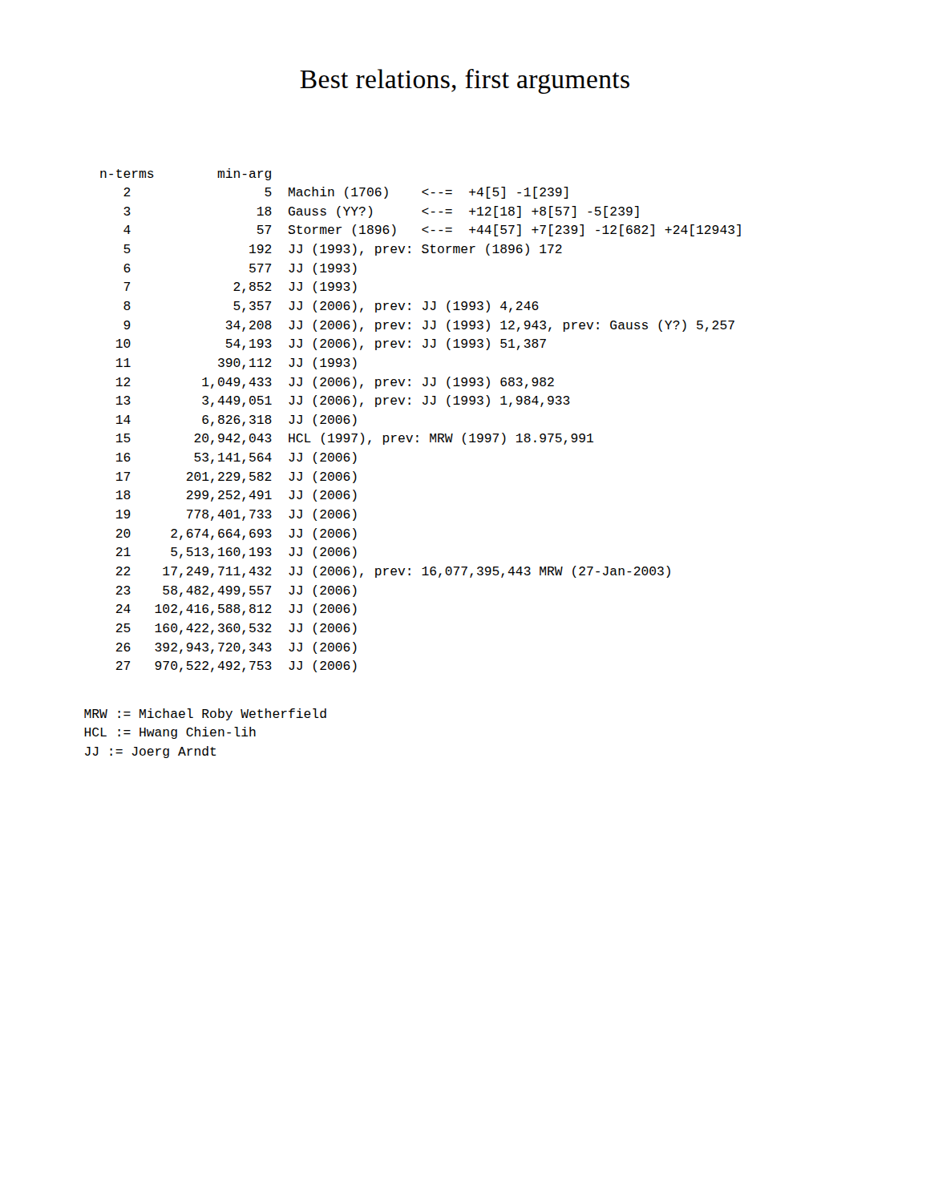Best relations, first arguments
  n-terms        min-arg
     2                 5  Machin (1706)    <--=  +4[5] -1[239]
     3                18  Gauss (YY?)      <--=  +12[18] +8[57] -5[239]
     4                57  Stormer (1896)   <--=  +44[57] +7[239] -12[682] +24[12943]
     5               192  JJ (1993), prev: Stormer (1896) 172
     6               577  JJ (1993)
     7             2,852  JJ (1993)
     8             5,357  JJ (2006), prev: JJ (1993) 4,246
     9            34,208  JJ (2006), prev: JJ (1993) 12,943, prev: Gauss (Y?) 5,257
    10            54,193  JJ (2006), prev: JJ (1993) 51,387
    11           390,112  JJ (1993)
    12         1,049,433  JJ (2006), prev: JJ (1993) 683,982
    13         3,449,051  JJ (2006), prev: JJ (1993) 1,984,933
    14         6,826,318  JJ (2006)
    15        20,942,043  HCL (1997), prev: MRW (1997) 18.975,991
    16        53,141,564  JJ (2006)
    17       201,229,582  JJ (2006)
    18       299,252,491  JJ (2006)
    19       778,401,733  JJ (2006)
    20     2,674,664,693  JJ (2006)
    21     5,513,160,193  JJ (2006)
    22    17,249,711,432  JJ (2006), prev: 16,077,395,443 MRW (27-Jan-2003)
    23    58,482,499,557  JJ (2006)
    24   102,416,588,812  JJ (2006)
    25   160,422,360,532  JJ (2006)
    26   392,943,720,343  JJ (2006)
    27   970,522,492,753  JJ (2006)
MRW := Michael Roby Wetherfield
HCL := Hwang Chien-lih
JJ := Joerg Arndt